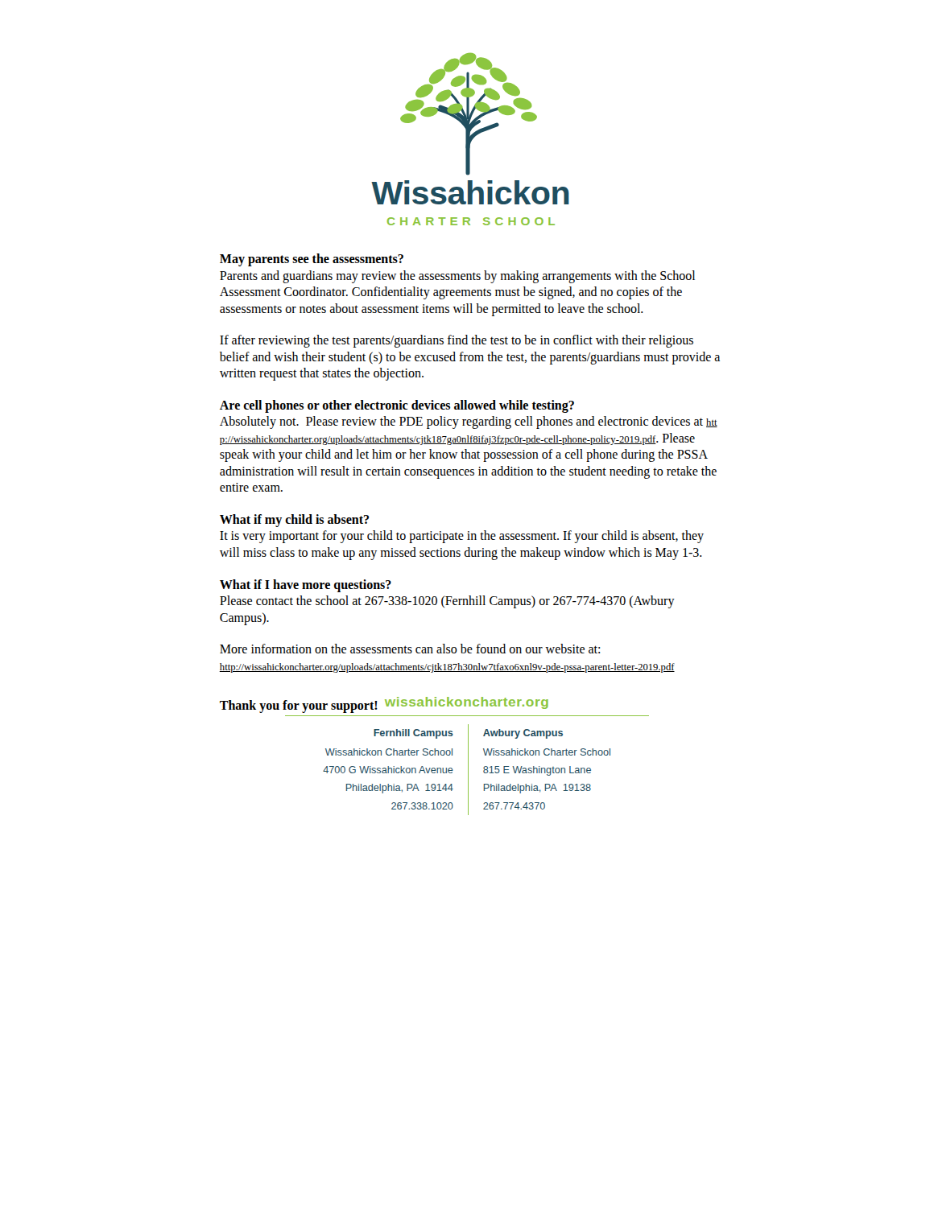Wissahickon
CHARTER SCHOOL
May parents see the assessments?
Parents and guardians may review the assessments by making arrangements with the School Assessment Coordinator. Confidentiality agreements must be signed, and no copies of the assessments or notes about assessment items will be permitted to leave the school.
If after reviewing the test parents/guardians find the test to be in conflict with their religious belief and wish their student (s) to be excused from the test, the parents/guardians must provide a written request that states the objection.
Are cell phones or other electronic devices allowed while testing?
Absolutely not. Please review the PDE policy regarding cell phones and electronic devices at http://wissahickoncharter.org/uploads/attachments/cjtk187ga0nlf8ifaj3fzpc0r-pde-cell-phone-policy-2019.pdf. Please speak with your child and let him or her know that possession of a cell phone during the PSSA administration will result in certain consequences in addition to the student needing to retake the entire exam.
What if my child is absent?
It is very important for your child to participate in the assessment. If your child is absent, they will miss class to make up any missed sections during the makeup window which is May 1-3.
What if I have more questions?
Please contact the school at 267-338-1020 (Fernhill Campus) or 267-774-4370 (Awbury Campus).
More information on the assessments can also be found on our website at:
http://wissahickoncharter.org/uploads/attachments/cjtk187h30nlw7tfaxo6xnl9v-pde-pssa-parent-letter-2019.pdf
Thank you for your support!
wissahickoncharter.org
Fernhill Campus
Wissahickon Charter School
4700 G Wissahickon Avenue
Philadelphia, PA 19144
267.338.1020
Awbury Campus
Wissahickon Charter School
815 E Washington Lane
Philadelphia, PA 19138
267.774.4370